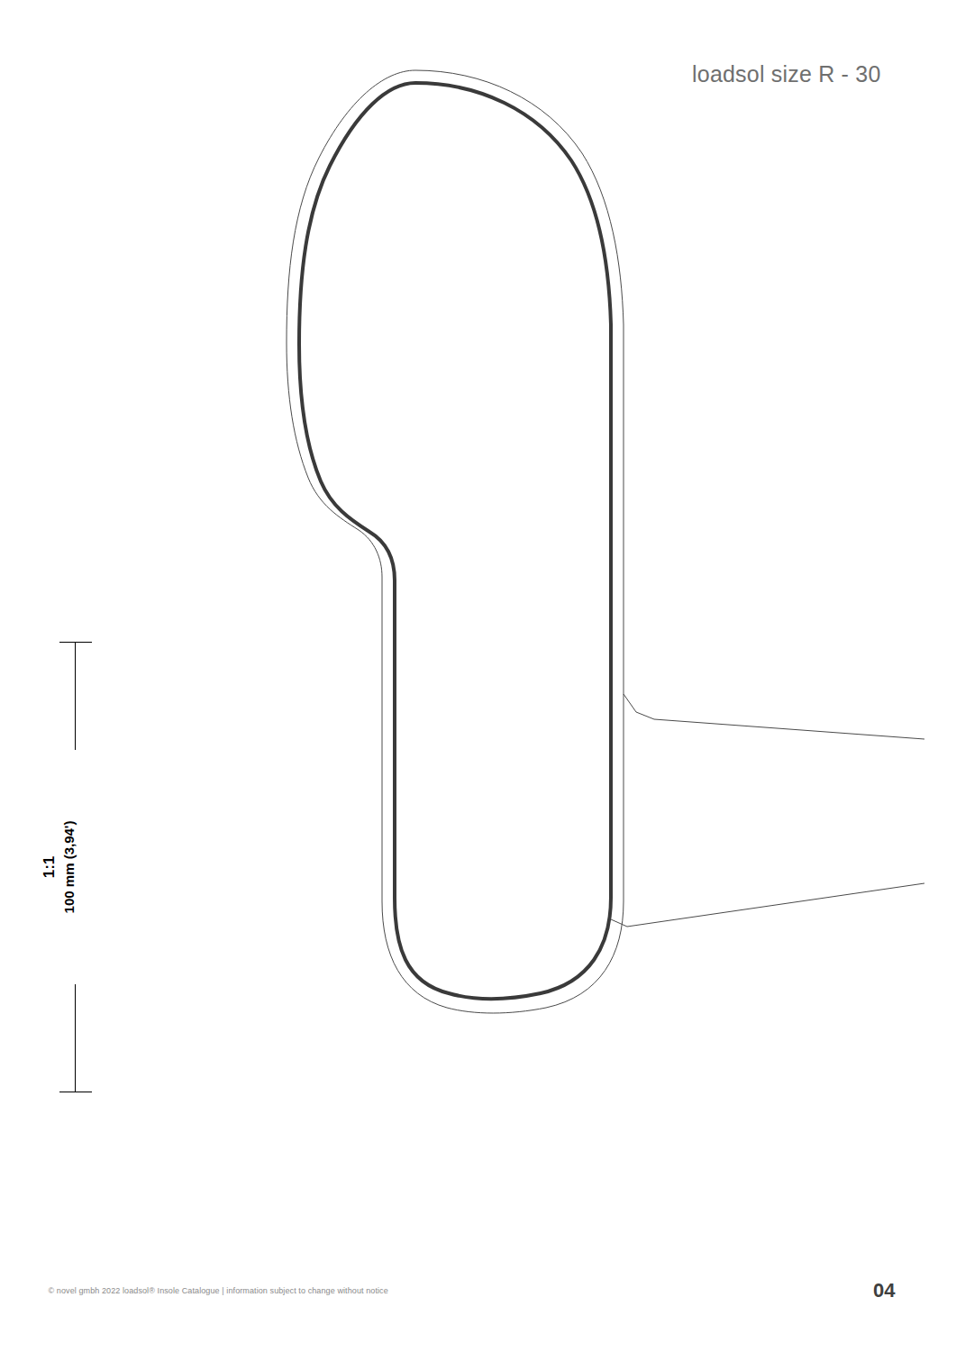loadsol size R - 30
1:1 100 mm (3,94')
© novel gmbh 2022 loadsol® Insole Catalogue | information subject to change without notice
04